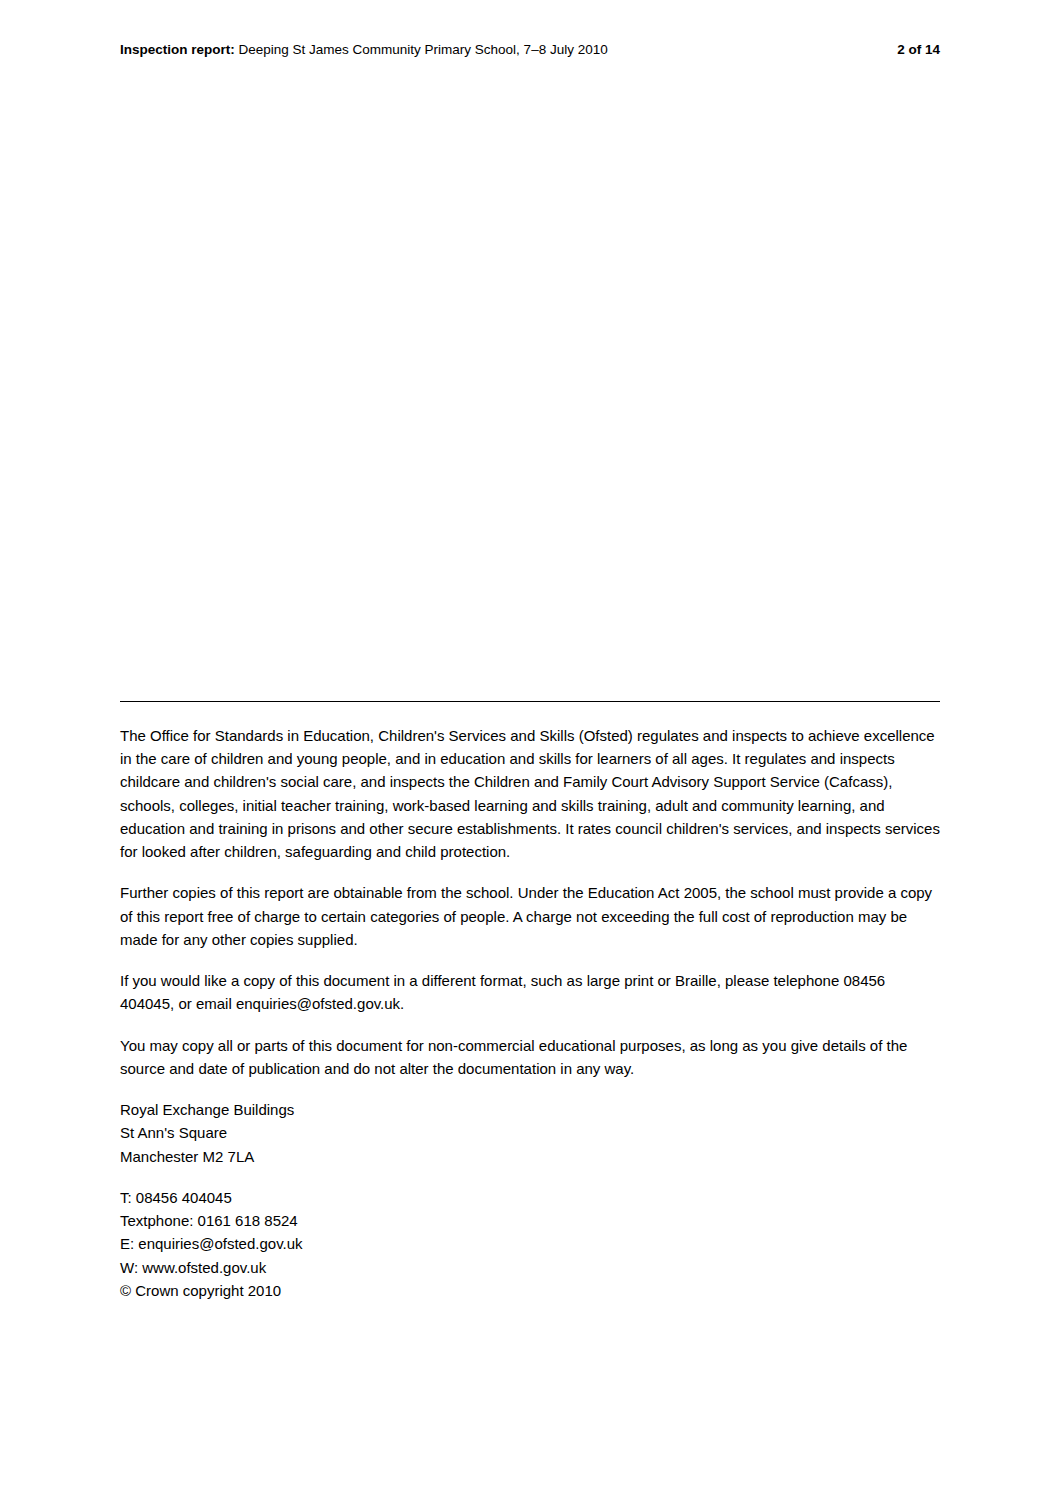Inspection report: Deeping St James Community Primary School, 7–8 July 2010
2 of 14
The Office for Standards in Education, Children's Services and Skills (Ofsted) regulates and inspects to achieve excellence in the care of children and young people, and in education and skills for learners of all ages. It regulates and inspects childcare and children's social care, and inspects the Children and Family Court Advisory Support Service (Cafcass), schools, colleges, initial teacher training, work-based learning and skills training, adult and community learning, and education and training in prisons and other secure establishments. It rates council children's services, and inspects services for looked after children, safeguarding and child protection.
Further copies of this report are obtainable from the school. Under the Education Act 2005, the school must provide a copy of this report free of charge to certain categories of people. A charge not exceeding the full cost of reproduction may be made for any other copies supplied.
If you would like a copy of this document in a different format, such as large print or Braille, please telephone 08456 404045, or email enquiries@ofsted.gov.uk.
You may copy all or parts of this document for non-commercial educational purposes, as long as you give details of the source and date of publication and do not alter the documentation in any way.
Royal Exchange Buildings St Ann's Square Manchester M2 7LA
T: 08456 404045 Textphone: 0161 618 8524 E: enquiries@ofsted.gov.uk W: www.ofsted.gov.uk
© Crown copyright 2010